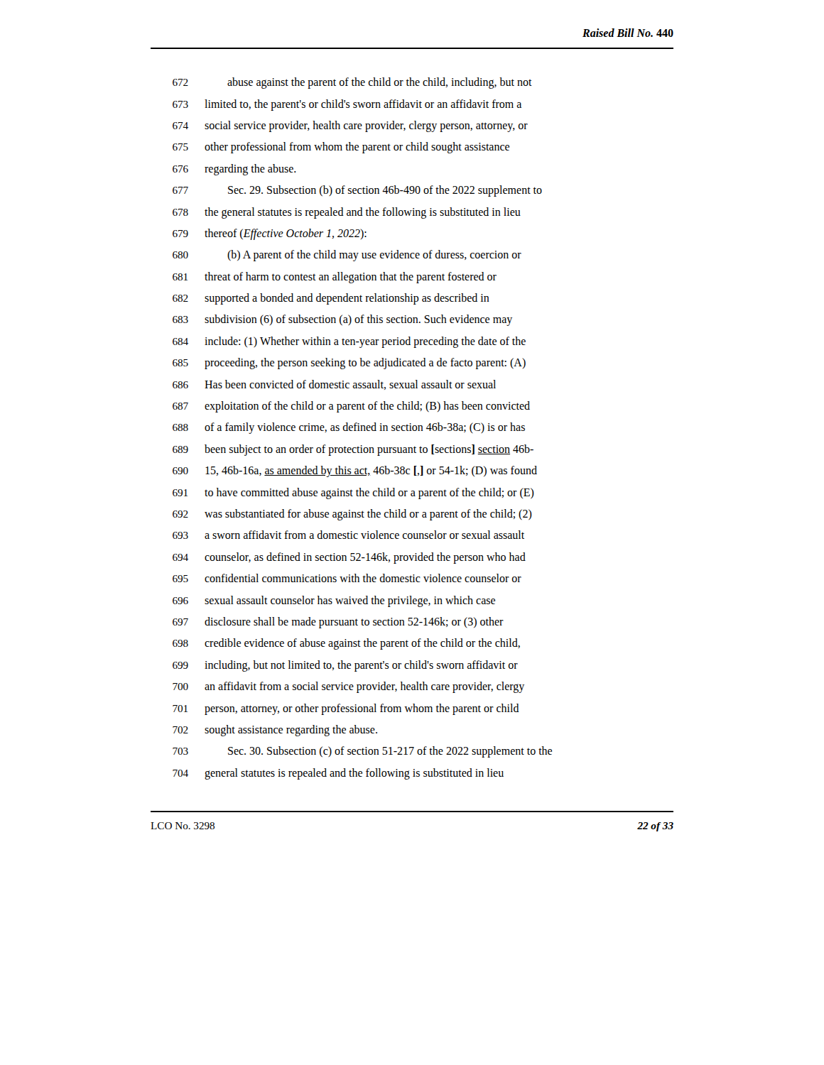Raised Bill No. 440
672 abuse against the parent of the child or the child, including, but not
673 limited to, the parent's or child's sworn affidavit or an affidavit from a
674 social service provider, health care provider, clergy person, attorney, or
675 other professional from whom the parent or child sought assistance
676 regarding the abuse.
677 Sec. 29. Subsection (b) of section 46b-490 of the 2022 supplement to
678 the general statutes is repealed and the following is substituted in lieu
679 thereof (Effective October 1, 2022):
680(b) A parent of the child may use evidence of duress, coercion or
681 threat of harm to contest an allegation that the parent fostered or
682 supported a bonded and dependent relationship as described in
683 subdivision (6) of subsection (a) of this section. Such evidence may
684 include: (1) Whether within a ten-year period preceding the date of the
685 proceeding, the person seeking to be adjudicated a de facto parent: (A)
686 Has been convicted of domestic assault, sexual assault or sexual
687 exploitation of the child or a parent of the child; (B) has been convicted
688 of a family violence crime, as defined in section 46b-38a; (C) is or has
689 been subject to an order of protection pursuant to [sections] section 46b-
69015, 46b-16a, as amended by this act, 46b-38c [,] or 54-1k; (D) was found
691 to have committed abuse against the child or a parent of the child; or (E)
692 was substantiated for abuse against the child or a parent of the child; (2)
693 a sworn affidavit from a domestic violence counselor or sexual assault
694 counselor, as defined in section 52-146k, provided the person who had
695 confidential communications with the domestic violence counselor or
696 sexual assault counselor has waived the privilege, in which case
697 disclosure shall be made pursuant to section 52-146k; or (3) other
698 credible evidence of abuse against the parent of the child or the child,
699 including, but not limited to, the parent's or child's sworn affidavit or
700 an affidavit from a social service provider, health care provider, clergy
701 person, attorney, or other professional from whom the parent or child
702 sought assistance regarding the abuse.
703 Sec. 30. Subsection (c) of section 51-217 of the 2022 supplement to the
704 general statutes is repealed and the following is substituted in lieu
LCO No. 3298 22 of 33